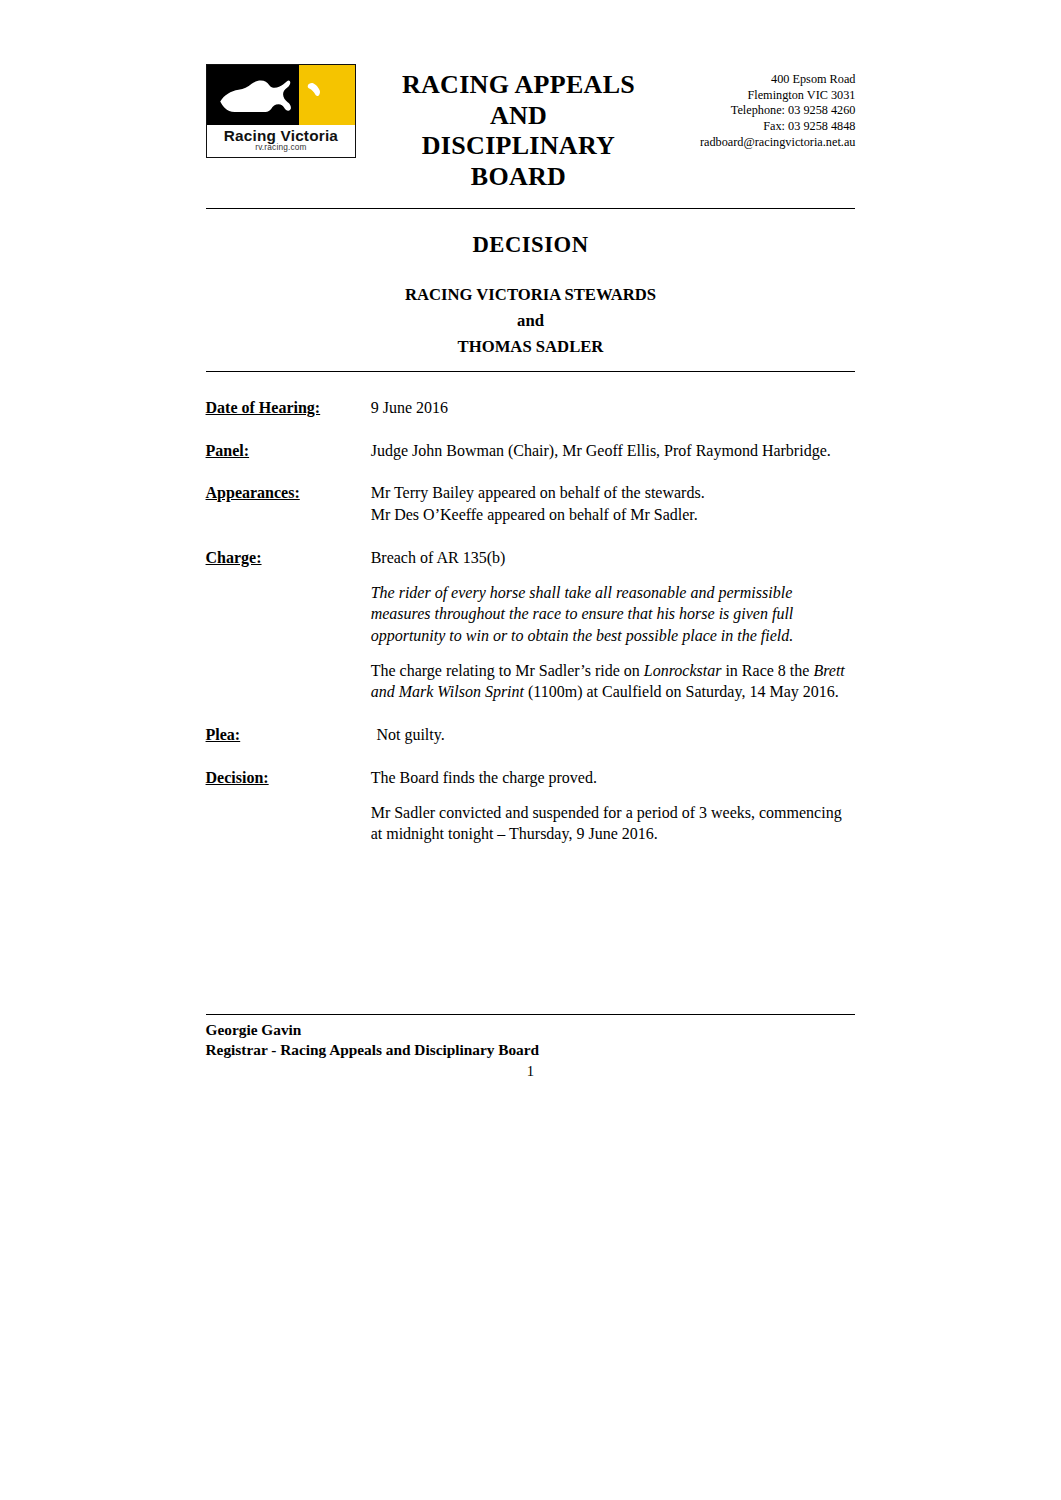Racing Victoria rv.racing.com
RACING APPEALS
AND
DISCIPLINARY BOARD
400 Epsom Road
Flemington VIC 3031
Telephone: 03 9258 4260
Fax: 03 9258 4848
radboard@racingvictoria.net.au
DECISION
RACING VICTORIA STEWARDS
and
THOMAS SADLER
| Date of Hearing: | 9 June 2016 |
| Panel: | Judge John Bowman (Chair), Mr Geoff Ellis, Prof Raymond Harbridge. |
| Appearances: | Mr Terry Bailey appeared on behalf of the stewards. Mr Des O’Keeffe appeared on behalf of Mr Sadler. |
| Charge: | Breach of AR 135(b) The rider of every horse shall take all reasonable and permissible measures throughout the race to ensure that his horse is given full opportunity to win or to obtain the best possible place in the field. The charge relating to Mr Sadler’s ride on Lonrockstar in Race 8 the Brett and Mark Wilson Sprint (1100m) at Caulfield on Saturday, 14 May 2016. |
| Plea: | Not guilty. |
| Decision: | The Board finds the charge proved. Mr Sadler convicted and suspended for a period of 3 weeks, commencing at midnight tonight – Thursday, 9 June 2016. |
Georgie Gavin
Registrar - Racing Appeals and Disciplinary Board
1